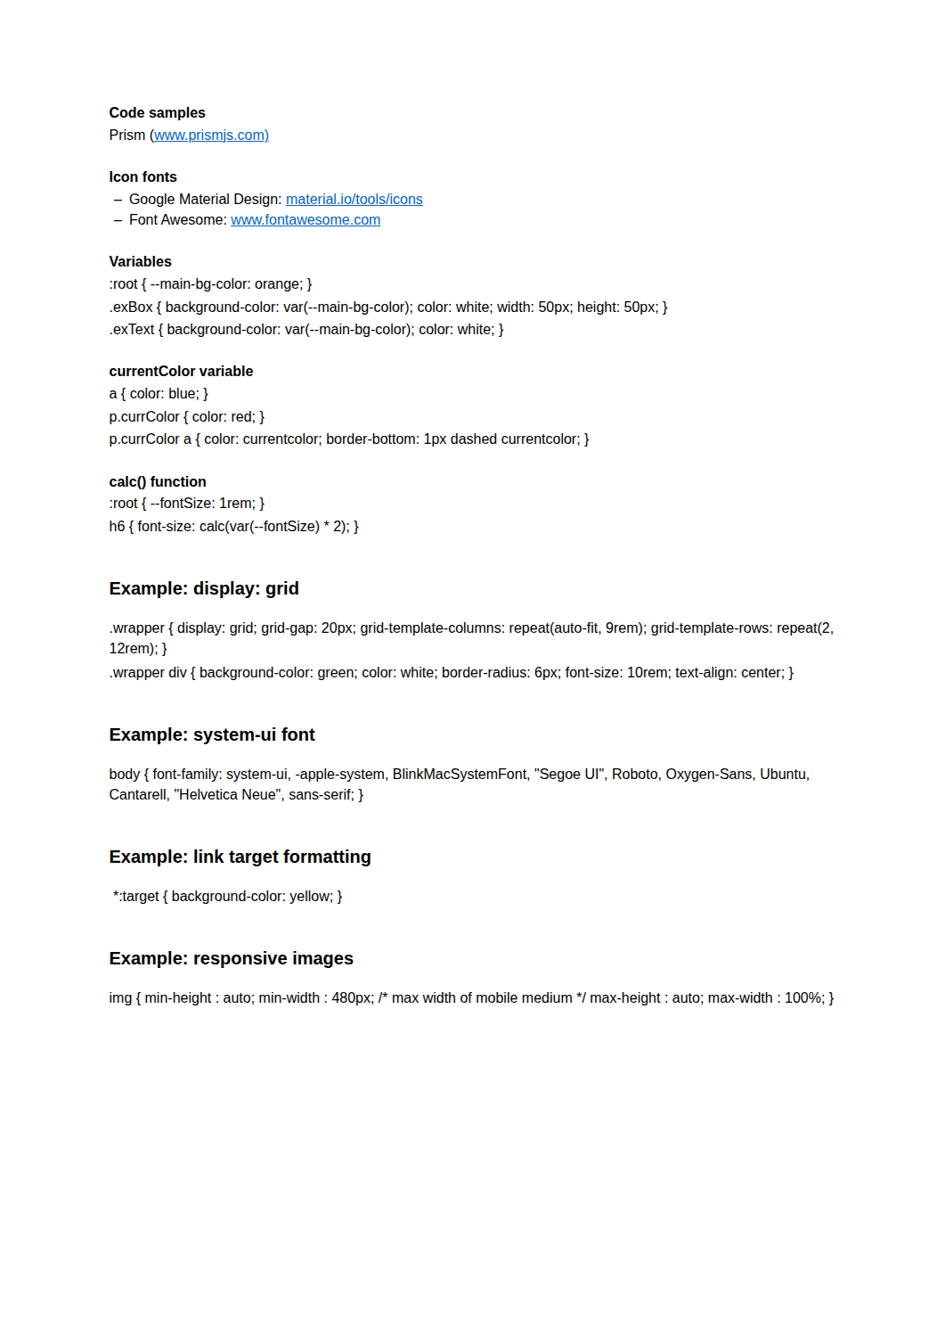Code samples
Prism (www.prismjs.com)
Icon fonts
Google Material Design: material.io/tools/icons
Font Awesome: www.fontawesome.com
Variables
:root { --main-bg-color: orange; }
.exBox { background-color: var(--main-bg-color); color: white; width: 50px; height: 50px; }
.exText { background-color: var(--main-bg-color); color: white; }
currentColor variable
a { color: blue; }
p.currColor { color: red; }
p.currColor a { color: currentcolor; border-bottom: 1px dashed currentcolor; }
calc() function
:root { --fontSize: 1rem; }
h6 { font-size: calc(var(--fontSize) * 2); }
Example: display: grid
.wrapper { display: grid; grid-gap: 20px; grid-template-columns: repeat(auto-fit, 9rem); grid-template-rows: repeat(2, 12rem); }
.wrapper div { background-color: green; color: white; border-radius: 6px; font-size: 10rem; text-align: center; }
Example: system-ui font
body { font-family: system-ui, -apple-system, BlinkMacSystemFont, "Segoe UI", Roboto, Oxygen-Sans, Ubuntu, Cantarell, "Helvetica Neue", sans-serif; }
Example: link target formatting
*:target { background-color: yellow; }
Example: responsive images
img { min-height : auto; min-width : 480px; /* max width of mobile medium */ max-height : auto; max-width : 100%; }